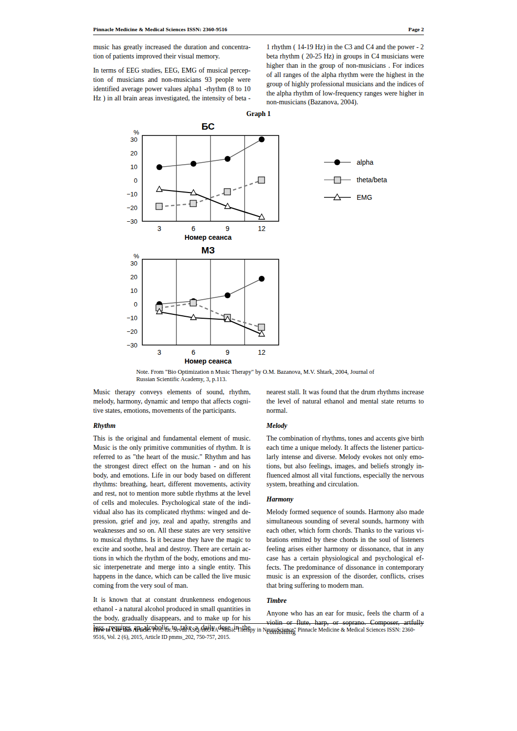Pinnacle Medicine & Medical Sciences ISSN: 2360-9516
Page 2
music has greatly increased the duration and concentration of patients improved their visual memory.
In terms of EEG studies, EEG, EMG of musical perception of musicians and non-musicians 93 people were identified average power values alpha1 -rhythm (8 to 10 Hz ) in all brain areas investigated, the intensity of beta - 1 rhythm ( 14-19 Hz) in the C3 and C4 and the power - 2 beta rhythm ( 20-25 Hz) in groups in C4 musicians were higher than in the group of non-musicians . For indices of all ranges of the alpha rhythm were the highest in the group of highly professional musicians and the indices of the alpha rhythm of low-frequency ranges were higher in non-musicians (Bazanova, 2004).
Graph 1
БС % 30 20 10 0 −10 −20 −30 3 6 9 12 Номер сеанса alpha theta/beta EMG
МЗ % 30 20 10 0 −10 −20 −30 3 6 9 12 Номер сеанса
Note. From "Bio Optimization n Music Therapy" by O.M. Bazanova, M.V. Shtark, 2004, Journal of Russian Scientific Academy, 3, p.113.
Music therapy conveys elements of sound, rhythm, melody, harmony, dynamic and tempo that affects cognitive states, emotions, movements of the participants.
Rhythm
This is the original and fundamental element of music. Music is the only primitive communities of rhythm. It is referred to as "the heart of the music." Rhythm and has the strongest direct effect on the human - and on his body, and emotions. Life in our body based on different rhythms: breathing, heart, different movements, activity and rest, not to mention more subtle rhythms at the level of cells and molecules. Psychological state of the individual also has its complicated rhythms: winged and depression, grief and joy, zeal and apathy, strengths and weaknesses and so on. All these states are very sensitive to musical rhythms. Is it because they have the magic to excite and soothe, heal and destroy. There are certain actions in which the rhythm of the body, emotions and music interpenetrate and merge into a single entity. This happens in the dance, which can be called the live music coming from the very soul of man.
It is known that at constant drunkenness endogenous ethanol - a natural alcohol produced in small quantities in the body, gradually disappears, and to make up for his loss, requires an alcoholic to take a daily dose in the nearest stall. It was found that the drum rhythms increase the level of natural ethanol and mental state returns to normal.
Melody
The combination of rhythms, tones and accents give birth each time a unique melody. It affects the listener particularly intense and diverse. Melody evokes not only emotions, but also feelings, images, and beliefs strongly influenced almost all vital functions, especially the nervous system, breathing and circulation.
Harmony
Melody formed sequence of sounds. Harmony also made simultaneous sounding of several sounds, harmony with each other, which form chords. Thanks to the various vibrations emitted by these chords in the soul of listeners feeling arises either harmony or dissonance, that in any case has a certain physiological and psychological effects. The predominance of dissonance in contemporary music is an expression of the disorder, conflicts, crises that bring suffering to modern man.
Timbre
Anyone who has an ear for music, feels the charm of a violin or flute, harp, or soprano. Composer, artfully combining
How to Cite this Article: Prof. Dr. Sevda ASQAROVA "Music Therapy in NeuroScience" Pinnacle Medicine & Medical Sciences ISSN: 2360-9516, Vol. 2 (6), 2015, Article ID pmms_202, 750-757, 2015.